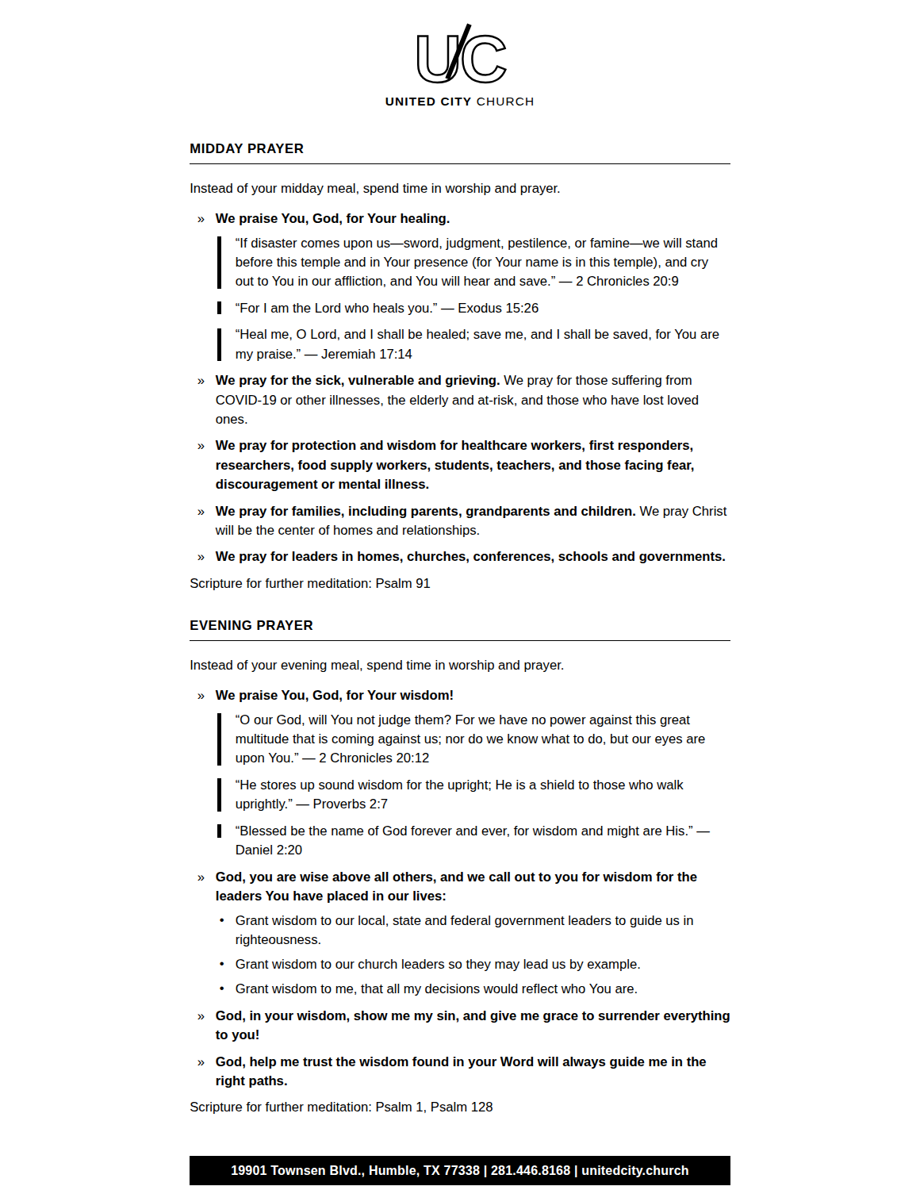U C
UNITED CITY CHURCH
Midday Prayer
Instead of your midday meal, spend time in worship and prayer.
We praise You, God, for Your healing.
“If disaster comes upon us—sword, judgment, pestilence, or famine—we will stand before this temple and in Your presence (for Your name is in this temple), and cry out to You in our affliction, and You will hear and save.” — 2 Chronicles 20:9
“For I am the Lord who heals you.” — Exodus 15:26
“Heal me, O Lord, and I shall be healed; save me, and I shall be saved, for You are my praise.” — Jeremiah 17:14
We pray for the sick, vulnerable and grieving. We pray for those suffering from COVID-19 or other illnesses, the elderly and at-risk, and those who have lost loved ones.
We pray for protection and wisdom for healthcare workers, first responders, researchers, food supply workers, students, teachers, and those facing fear, discouragement or mental illness.
We pray for families, including parents, grandparents and children. We pray Christ will be the center of homes and relationships.
We pray for leaders in homes, churches, conferences, schools and governments.
Scripture for further meditation: Psalm 91
Evening Prayer
Instead of your evening meal, spend time in worship and prayer.
We praise You, God, for Your wisdom!
“O our God, will You not judge them? For we have no power against this great multitude that is coming against us; nor do we know what to do, but our eyes are upon You.” — 2 Chronicles 20:12
“He stores up sound wisdom for the upright; He is a shield to those who walk uprightly.” — Proverbs 2:7
“Blessed be the name of God forever and ever, for wisdom and might are His.” — Daniel 2:20
God, you are wise above all others, and we call out to you for wisdom for the leaders You have placed in our lives:
Grant wisdom to our local, state and federal government leaders to guide us in righteousness.
Grant wisdom to our church leaders so they may lead us by example.
Grant wisdom to me, that all my decisions would reflect who You are.
God, in your wisdom, show me my sin, and give me grace to surrender everything to you!
God, help me trust the wisdom found in your Word will always guide me in the right paths.
Scripture for further meditation: Psalm 1, Psalm 128
19901 Townsen Blvd., Humble, TX 77338 | 281.446.8168 | unitedcity.church